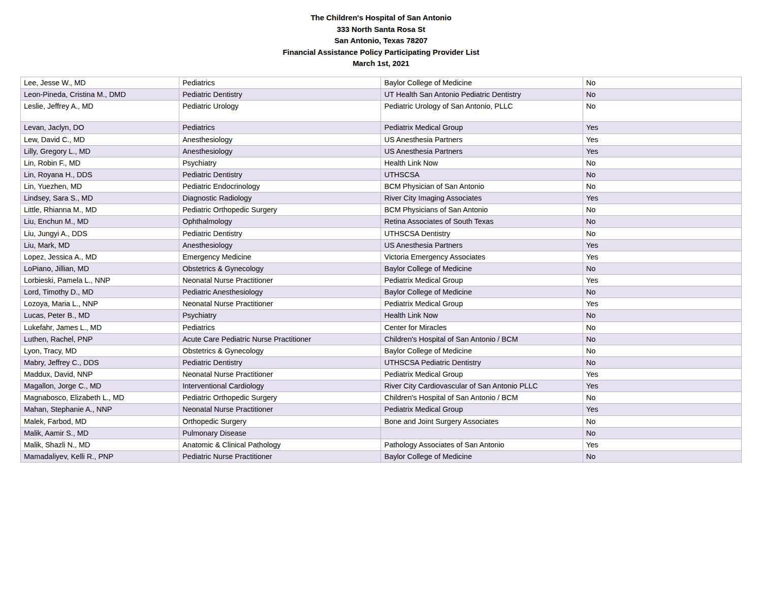The Children's Hospital of San Antonio
333 North Santa Rosa St
San Antonio, Texas 78207
Financial Assistance Policy Participating Provider List
March 1st, 2021
| Lee, Jesse W., MD | Pediatrics | Baylor College of Medicine | No |
| Leon-Pineda, Cristina M., DMD | Pediatric Dentistry | UT Health San Antonio Pediatric Dentistry | No |
| Leslie, Jeffrey A., MD | Pediatric Urology | Pediatric Urology of San Antonio, PLLC | No |
| Levan, Jaclyn, DO | Pediatrics | Pediatrix Medical Group | Yes |
| Lew, David C., MD | Anesthesiology | US Anesthesia Partners | Yes |
| Lilly, Gregory L., MD | Anesthesiology | US Anesthesia Partners | Yes |
| Lin, Robin F., MD | Psychiatry | Health Link Now | No |
| Lin, Royana H., DDS | Pediatric Dentistry | UTHSCSA | No |
| Lin, Yuezhen, MD | Pediatric Endocrinology | BCM Physician of San Antonio | No |
| Lindsey, Sara S., MD | Diagnostic Radiology | River City Imaging Associates | Yes |
| Little, Rhianna M., MD | Pediatric Orthopedic Surgery | BCM Physicians of San Antonio | No |
| Liu, Enchun M., MD | Ophthalmology | Retina Associates of South Texas | No |
| Liu, Jungyi A., DDS | Pediatric Dentistry | UTHSCSA Dentistry | No |
| Liu, Mark, MD | Anesthesiology | US Anesthesia Partners | Yes |
| Lopez, Jessica A., MD | Emergency Medicine | Victoria Emergency Associates | Yes |
| LoPiano, Jillian, MD | Obstetrics & Gynecology | Baylor College of Medicine | No |
| Lorbieski, Pamela L., NNP | Neonatal Nurse Practitioner | Pediatrix Medical Group | Yes |
| Lord, Timothy D., MD | Pediatric Anesthesiology | Baylor College of Medicine | No |
| Lozoya, Maria L., NNP | Neonatal Nurse Practitioner | Pediatrix Medical Group | Yes |
| Lucas, Peter B., MD | Psychiatry | Health Link Now | No |
| Lukefahr, James L., MD | Pediatrics | Center for Miracles | No |
| Luthen, Rachel, PNP | Acute Care Pediatric Nurse Practitioner | Children's Hospital of San Antonio / BCM | No |
| Lyon, Tracy, MD | Obstetrics & Gynecology | Baylor College of Medicine | No |
| Mabry, Jeffrey C., DDS | Pediatric Dentistry | UTHSCSA Pediatric Dentistry | No |
| Maddux, David, NNP | Neonatal Nurse Practitioner | Pediatrix Medical Group | Yes |
| Magallon, Jorge C., MD | Interventional Cardiology | River City Cardiovascular of San Antonio PLLC | Yes |
| Magnabosco, Elizabeth L., MD | Pediatric Orthopedic Surgery | Children's Hospital of San Antonio / BCM | No |
| Mahan, Stephanie A., NNP | Neonatal Nurse Practitioner | Pediatrix Medical Group | Yes |
| Malek, Farbod, MD | Orthopedic Surgery | Bone and Joint Surgery Associates | No |
| Malik, Aamir S., MD | Pulmonary Disease | | No |
| Malik, Shazli N., MD | Anatomic & Clinical Pathology | Pathology Associates of San Antonio | Yes |
| Mamadaliyev, Kelli R., PNP | Pediatric Nurse Practitioner | Baylor College of Medicine | No |